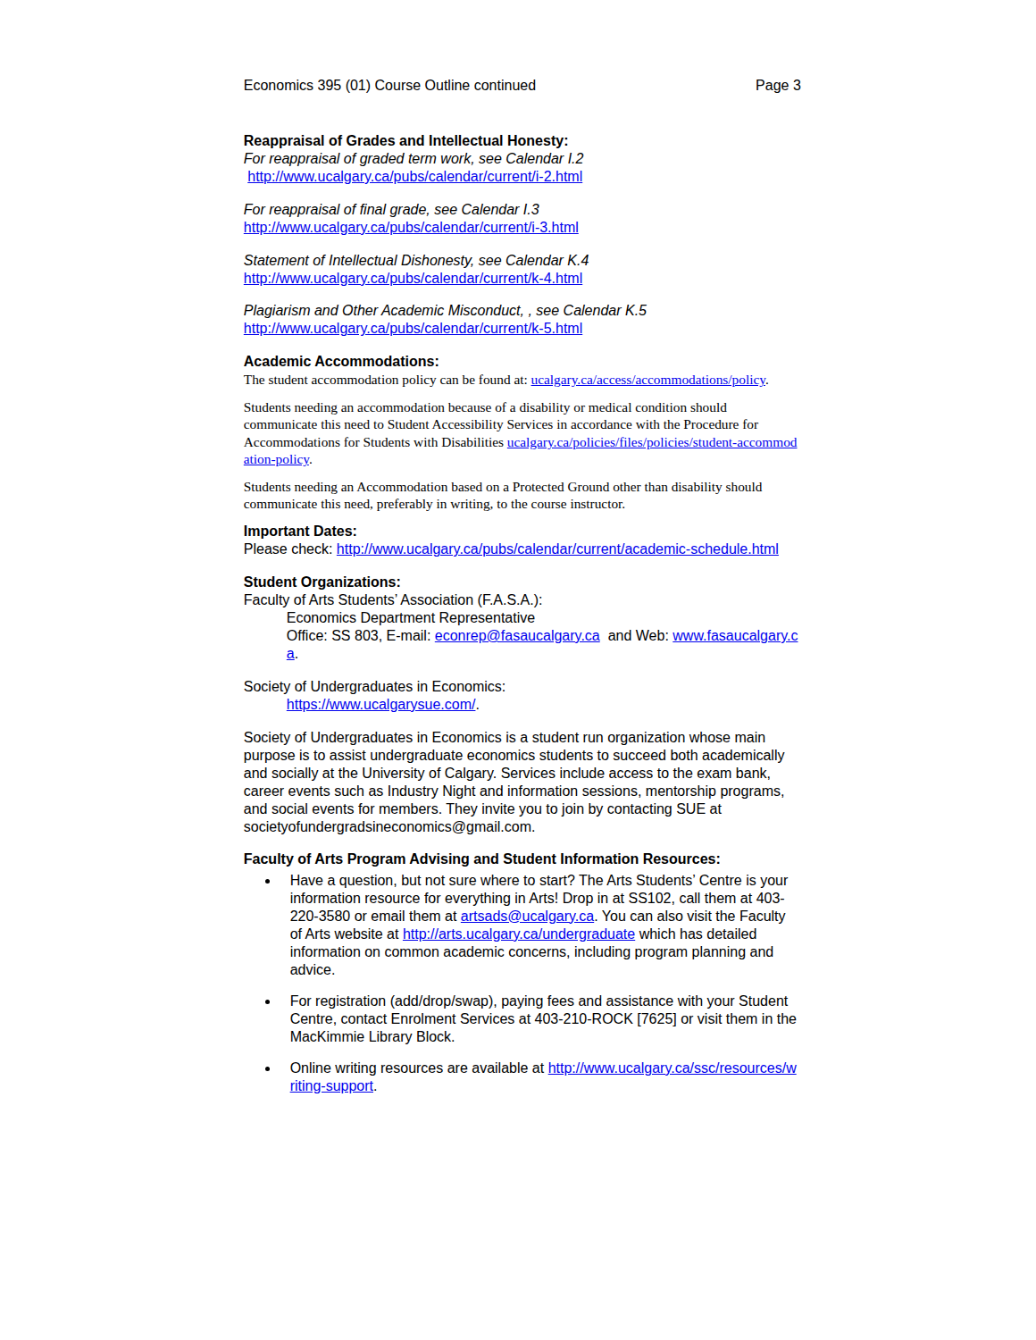Economics 395 (01) Course Outline continued Page 3
Reappraisal of Grades and Intellectual Honesty:
For reappraisal of graded term work, see Calendar I.2
http://www.ucalgary.ca/pubs/calendar/current/i-2.html
For reappraisal of final grade, see Calendar I.3
http://www.ucalgary.ca/pubs/calendar/current/i-3.html
Statement of Intellectual Dishonesty, see Calendar K.4
http://www.ucalgary.ca/pubs/calendar/current/k-4.html
Plagiarism and Other Academic Misconduct, , see Calendar K.5
http://www.ucalgary.ca/pubs/calendar/current/k-5.html
Academic Accommodations:
The student accommodation policy can be found at: ucalgary.ca/access/accommodations/policy.
Students needing an accommodation because of a disability or medical condition should communicate this need to Student Accessibility Services in accordance with the Procedure for Accommodations for Students with Disabilities ucalgary.ca/policies/files/policies/student-accommodation-policy.
Students needing an Accommodation based on a Protected Ground other than disability should communicate this need, preferably in writing, to the course instructor.
Important Dates:
Please check: http://www.ucalgary.ca/pubs/calendar/current/academic-schedule.html
Student Organizations:
Faculty of Arts Students’ Association (F.A.S.A.):
Economics Department Representative
Office: SS 803, E-mail: econrep@fasaucalgary.ca and Web: www.fasaucalgary.ca.
Society of Undergraduates in Economics:
https://www.ucalgarysue.com/.
Society of Undergraduates in Economics is a student run organization whose main purpose is to assist undergraduate economics students to succeed both academically and socially at the University of Calgary. Services include access to the exam bank, career events such as Industry Night and information sessions, mentorship programs, and social events for members. They invite you to join by contacting SUE at societyofundergradsineconomics@gmail.com.
Faculty of Arts Program Advising and Student Information Resources:
Have a question, but not sure where to start? The Arts Students’ Centre is your information resource for everything in Arts! Drop in at SS102, call them at 403-220-3580 or email them at artsads@ucalgary.ca. You can also visit the Faculty of Arts website at http://arts.ucalgary.ca/undergraduate which has detailed information on common academic concerns, including program planning and advice.
For registration (add/drop/swap), paying fees and assistance with your Student Centre, contact Enrolment Services at 403-210-ROCK [7625] or visit them in the MacKimmie Library Block.
Online writing resources are available at http://www.ucalgary.ca/ssc/resources/writing-support.